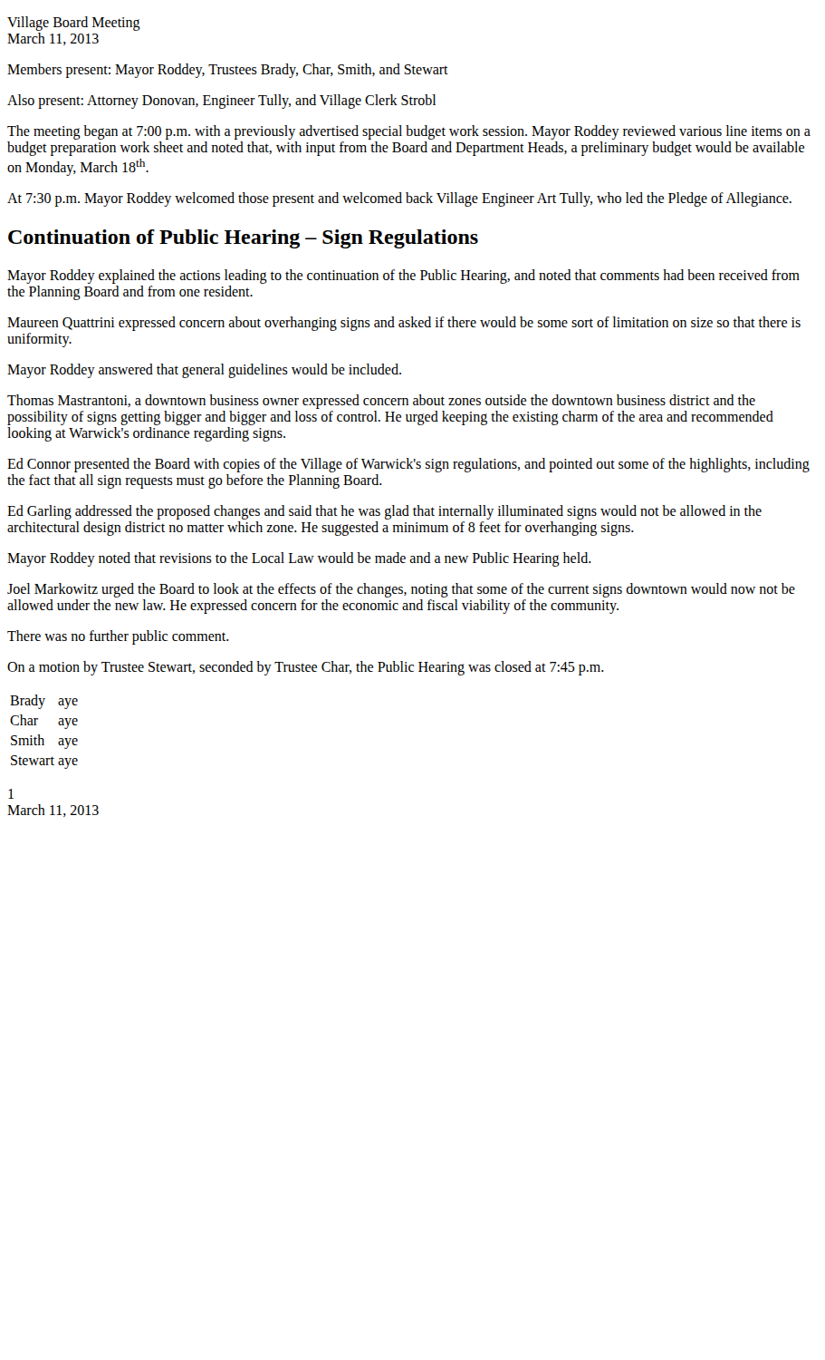Village Board Meeting
March 11, 2013
Members present: Mayor Roddey, Trustees Brady, Char, Smith, and Stewart
Also present: Attorney Donovan, Engineer Tully, and Village Clerk Strobl
The meeting began at 7:00 p.m. with a previously advertised special budget work session. Mayor Roddey reviewed various line items on a budget preparation work sheet and noted that, with input from the Board and Department Heads, a preliminary budget would be available on Monday, March 18th.
At 7:30 p.m. Mayor Roddey welcomed those present and welcomed back Village Engineer Art Tully, who led the Pledge of Allegiance.
Continuation of Public Hearing – Sign Regulations
Mayor Roddey explained the actions leading to the continuation of the Public Hearing, and noted that comments had been received from the Planning Board and from one resident.
Maureen Quattrini expressed concern about overhanging signs and asked if there would be some sort of limitation on size so that there is uniformity.
Mayor Roddey answered that general guidelines would be included.
Thomas Mastrantoni, a downtown business owner expressed concern about zones outside the downtown business district and the possibility of signs getting bigger and bigger and loss of control. He urged keeping the existing charm of the area and recommended looking at Warwick's ordinance regarding signs.
Ed Connor presented the Board with copies of the Village of Warwick's sign regulations, and pointed out some of the highlights, including the fact that all sign requests must go before the Planning Board.
Ed Garling addressed the proposed changes and said that he was glad that internally illuminated signs would not be allowed in the architectural design district no matter which zone. He suggested a minimum of 8 feet for overhanging signs.
Mayor Roddey noted that revisions to the Local Law would be made and a new Public Hearing held.
Joel Markowitz urged the Board to look at the effects of the changes, noting that some of the current signs downtown would now not be allowed under the new law. He expressed concern for the economic and fiscal viability of the community.
There was no further public comment.
On a motion by Trustee Stewart, seconded by Trustee Char, the Public Hearing was closed at 7:45 p.m.
| Brady | aye |
| Char | aye |
| Smith | aye |
| Stewart | aye |
1
March 11, 2013